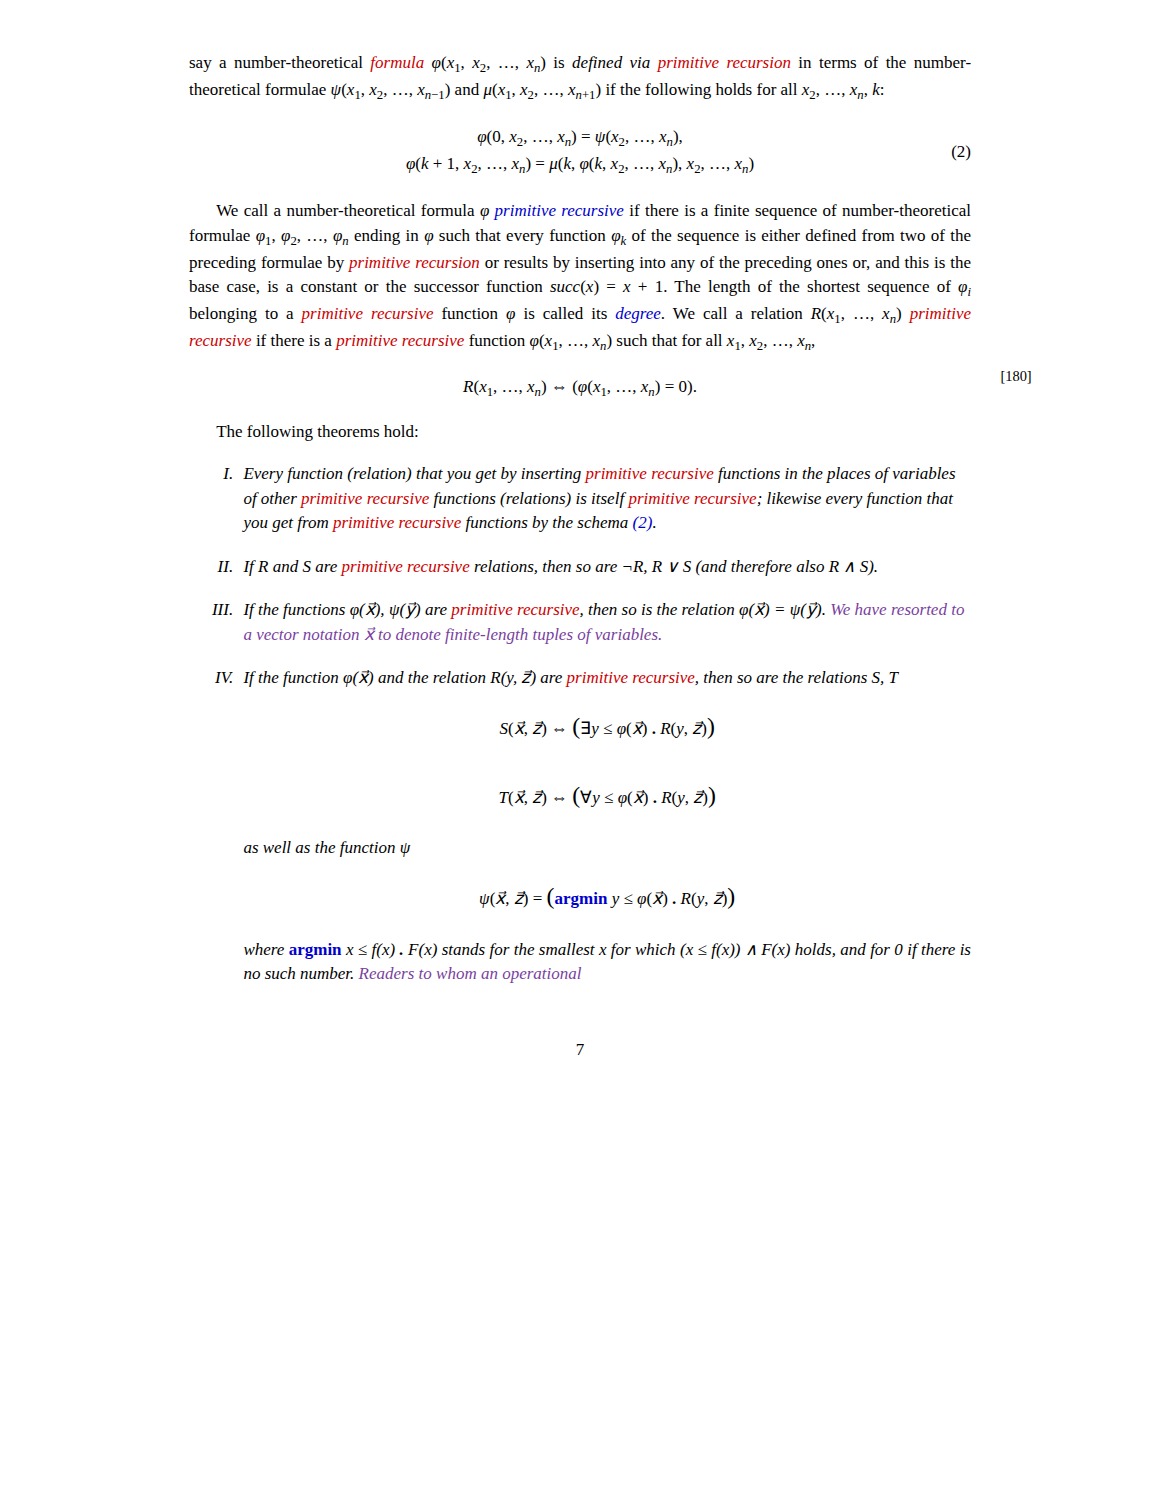say a number-theoretical formula φ(x1, x2, …, xn) is defined via primitive recursion in terms of the number-theoretical formulae ψ(x1, x2, …, xn−1) and μ(x1, x2, …, xn+1) if the following holds for all x2, …, xn, k:
φ(0, x2, …, xn) = ψ(x2, …, xn),
φ(k + 1, x2, …, xn) = μ(k, φ(k, x2, …, xn), x2, …, xn)
(2)
We call a number-theoretical formula φ primitive recursive if there is a finite sequence of number-theoretical formulae φ1, φ2, …, φn ending in φ such that every function φk of the sequence is either defined from two of the preceding formulae by primitive recursion or results by inserting into any of the preceding ones or, and this is the base case, is a constant or the successor function succ(x) = x + 1. The length of the shortest sequence of φi belonging to a primitive recursive function φ is called its degree. We call a relation R(x1, …, xn) primitive recursive if there is a primitive recursive function φ(x1, …, xn) such that for all x1, x2, …, xn,
[180]
R(x1, …, xn) ⇔ (φ(x1, …, xn) = 0).
The following theorems hold:
I. Every function (relation) that you get by inserting primitive recursive functions in the places of variables of other primitive recursive functions (relations) is itself primitive recursive; likewise every function that you get from primitive recursive functions by the schema (2).
II. If R and S are primitive recursive relations, then so are ¬R, R ∨ S (and therefore also R ∧ S).
III. If the functions φ(x⃗), ψ(y⃗) are primitive recursive, then so is the relation φ(x⃗) = ψ(y⃗). We have resorted to a vector notation x⃗ to denote finite-length tuples of variables.
IV. If the function φ(x⃗) and the relation R(y, z⃗) are primitive recursive, then so are the relations S, T
S(x⃗, z⃗) ⇔ (∃y ≤ φ(x⃗) . R(y, z⃗))
T(x⃗, z⃗) ⇔ (∀y ≤ φ(x⃗) . R(y, z⃗))
as well as the function ψ
ψ(x⃗, z⃗) = (argmin y ≤ φ(x⃗) . R(y, z⃗))
where argmin x ≤ f(x) . F(x) stands for the smallest x for which (x ≤ f(x)) ∧ F(x) holds, and for 0 if there is no such number. Readers to whom an operational
7